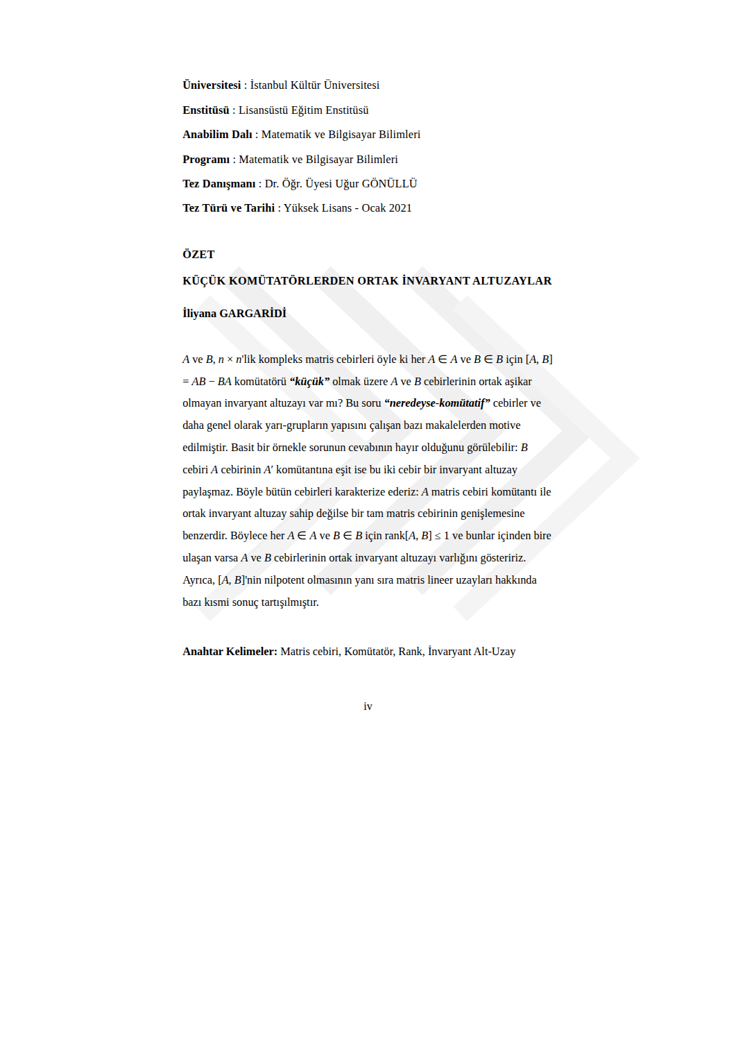Üniversitesi : İstanbul Kültür Üniversitesi
Enstitüsü : Lisansüstü Eğitim Enstitüsü
Anabilim Dalı : Matematik ve Bilgisayar Bilimleri
Programı : Matematik ve Bilgisayar Bilimleri
Tez Danışmanı : Dr. Öğr. Üyesi Uğur GÖNÜLLÜ
Tez Türü ve Tarihi : Yüksek Lisans - Ocak 2021
ÖZET
KÜÇÜK KOMÜTATÖRLERDEN ORTAK İNVARYANT ALTUZAYLAR
İliyana GARGARİDİ
A ve B, n × n'lik kompleks matris cebirleri öyle ki her A ∈ A ve B ∈ B için [A, B] = AB − BA komütatörü “küçük” olmak üzere A ve B cebirlerinin ortak aşikar olmayan invaryant altuzayı var mı? Bu soru “neredeyse-komütatif” cebirler ve daha genel olarak yarı-grupların yapısını çalışan bazı makalelerden motive edilmiştir. Basit bir örnekle sorunun cevabının hayır olduğunu görülebilir: B cebiri A cebirinin A′ komütantına eşit ise bu iki cebir bir invaryant altuzay paylaşmaz. Böyle bütün cebirleri karakterize ederiz: A matris cebiri komütantı ile ortak invaryant altuzay sahip değilse bir tam matris cebirinin genişlemesine benzerdir. Böylece her A ∈ A ve B ∈ B için rank[A, B] ≤ 1 ve bunlar içinden bire ulaşan varsa A ve B cebirlerinin ortak invaryant altuzayı varlığını gösteririz. Ayrıca, [A, B]'nin nilpotent olmasının yanı sıra matris lineer uzayları hakkında bazı kısmi sonuç tartışılmıştır.
Anahtar Kelimeler: Matris cebiri, Komütatör, Rank, İnvaryant Alt-Uzay
iv